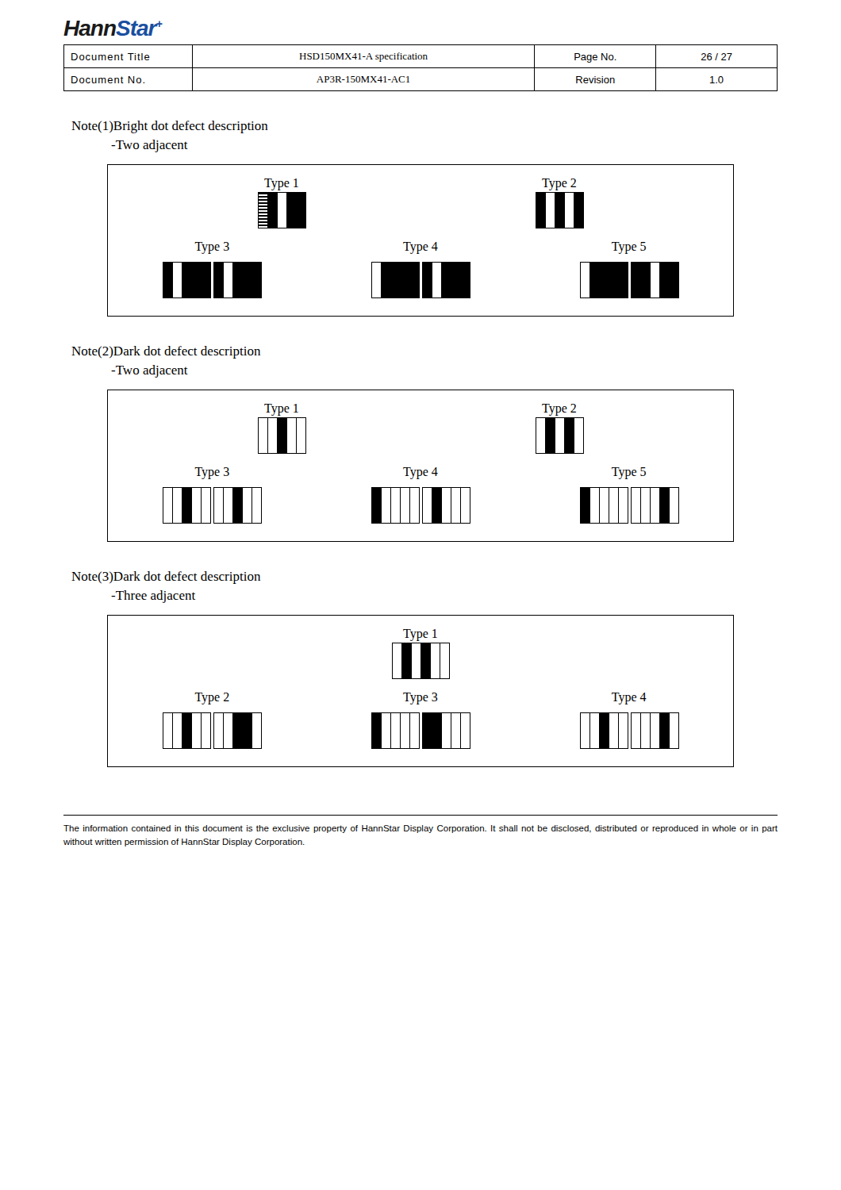Hann Star+
| Document Title | HSD150MX41-A specification | Page No. | 26 / 27 |
| Document No. | AP3R-150MX41-AC1 | Revision | 1.0 |
Note(1)Bright dot defect description
-Two adjacent
Type 1
Type 2
Type 3
Type 4
Type 5
Note(2)Dark dot defect description
-Two adjacent
Type 1
Type 2
Type 3
Type 4
Type 5
Note(3)Dark dot defect description
-Three adjacent
Type 1
Type 2
Type 3
Type 4
The information contained in this document is the exclusive property of HannStar Display Corporation. It shall not be disclosed, distributed or reproduced in whole or in part without written permission of HannStar Display Corporation.